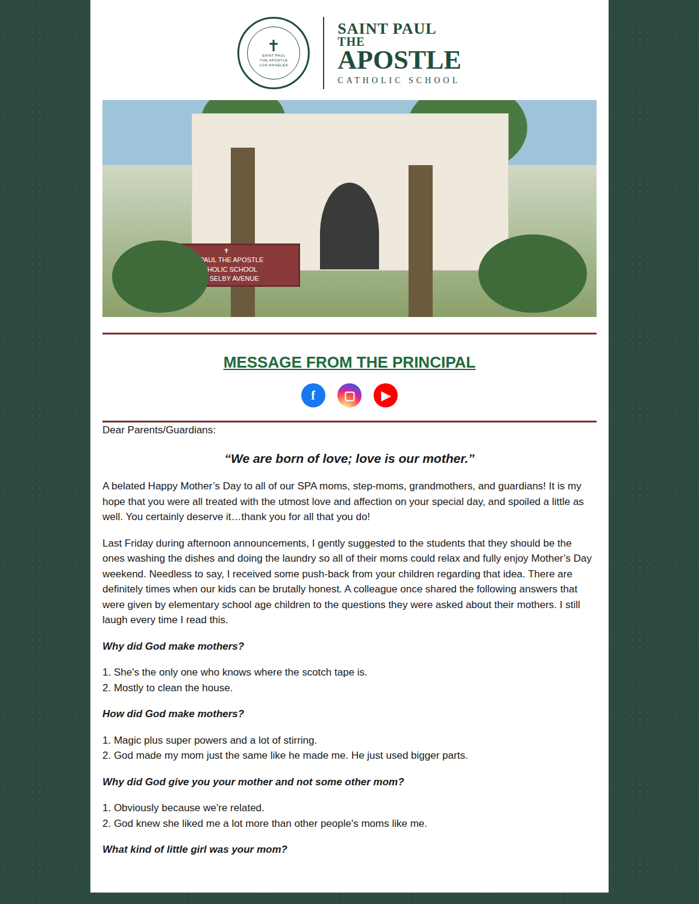✝ SAINT PAUL
THE APOSTLE
LOS ANGELES
SAINT PAUL
THE
APOSTLE
CATHOLIC SCHOOL
✝ ST. PAUL THE APOSTLE
CATHOLIC SCHOOL 1536 SELBY AVENUE
MESSAGE FROM THE PRINCIPAL
f ▢ ▶
Dear Parents/Guardians:
“We are born of love; love is our mother.”
A belated Happy Mother’s Day to all of our SPA moms, step-moms, grandmothers, and guardians! It is my hope that you were all treated with the utmost love and affection on your special day, and spoiled a little as well. You certainly deserve it…thank you for all that you do!
Last Friday during afternoon announcements, I gently suggested to the students that they should be the ones washing the dishes and doing the laundry so all of their moms could relax and fully enjoy Mother’s Day weekend. Needless to say, I received some push-back from your children regarding that idea. There are definitely times when our kids can be brutally honest. A colleague once shared the following answers that were given by elementary school age children to the questions they were asked about their mothers. I still laugh every time I read this.
Why did God make mothers?
1. She's the only one who knows where the scotch tape is.
2. Mostly to clean the house.
How did God make mothers?
1. Magic plus super powers and a lot of stirring.
2. God made my mom just the same like he made me. He just used bigger parts.
Why did God give you your mother and not some other mom?
1. Obviously because we're related.
2. God knew she liked me a lot more than other people's moms like me.
What kind of little girl was your mom?